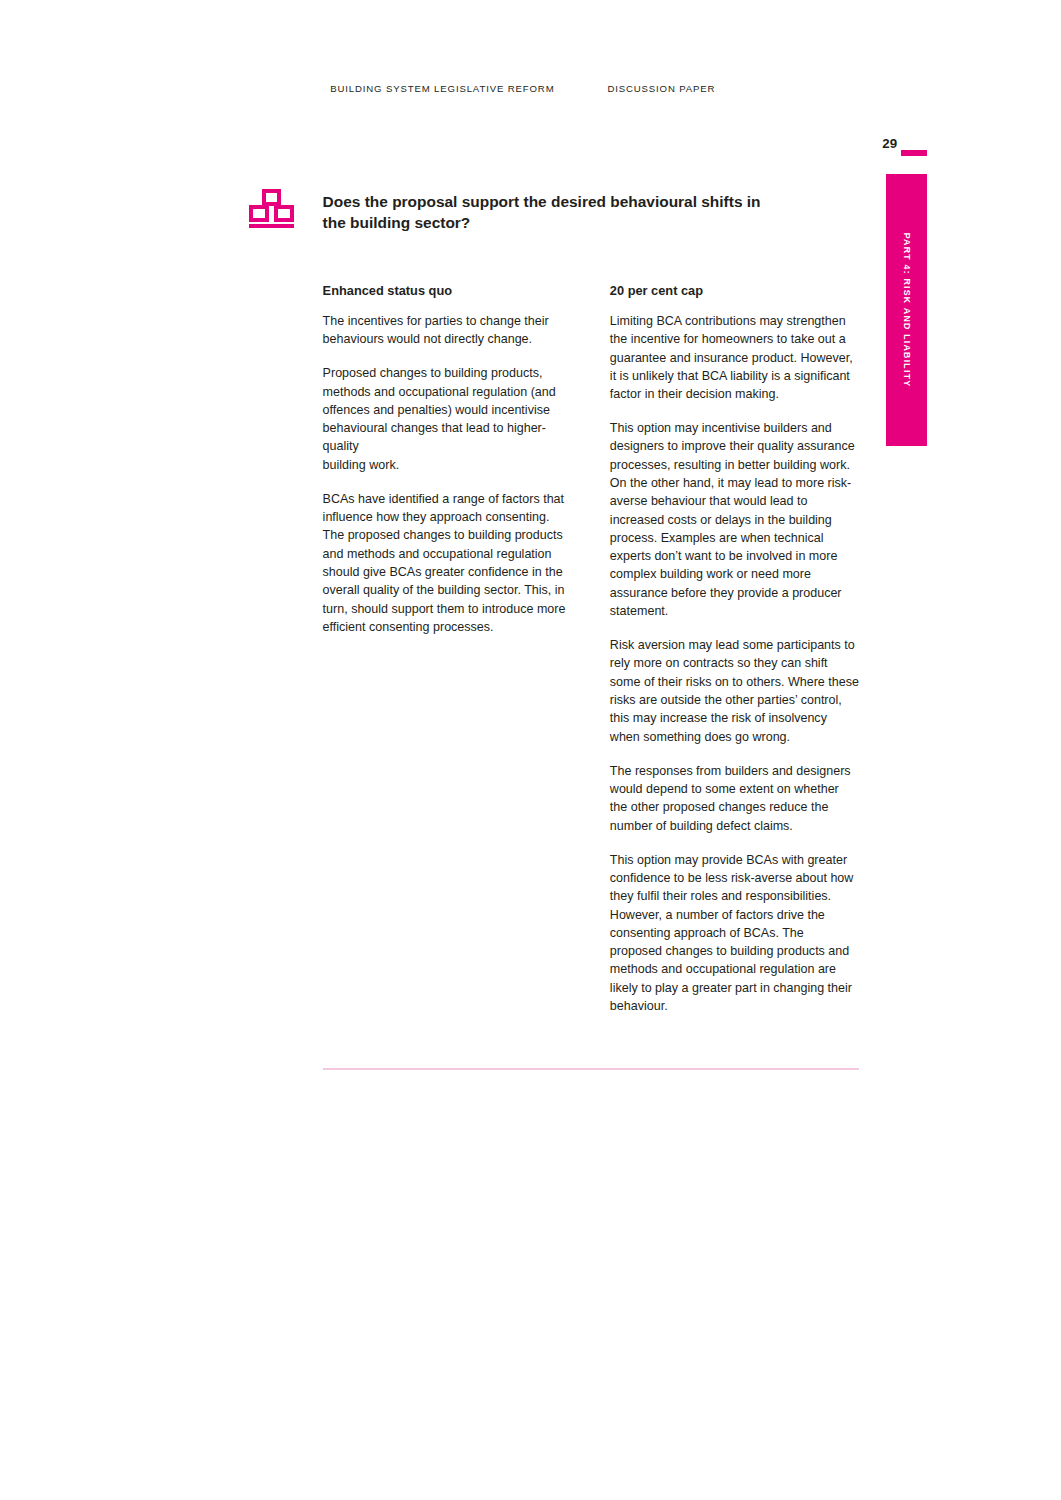29
Part 4: Risk and liability
Building system legislative reform Discussion paper
Does the proposal support the desired behavioural shifts in the building sector?
Enhanced status quo
The incentives for parties to change their behaviours would not directly change.
Proposed changes to building products, methods and occupational regulation (and offences and penalties) would incentivise behavioural changes that lead to higher-quality
building work.
BCAs have identified a range of factors that influence how they approach consenting. The proposed changes to building products and methods and occupational regulation should give BCAs greater confidence in the overall quality of the building sector. This, in turn, should support them to introduce more efficient consenting processes.
20 per cent cap
Limiting BCA contributions may strengthen the incentive for homeowners to take out a guarantee and insurance product. However, it is unlikely that BCA liability is a significant factor in their decision making.
This option may incentivise builders and designers to improve their quality assurance processes, resulting in better building work. On the other hand, it may lead to more risk-averse behaviour that would lead to increased costs or delays in the building process. Examples are when technical experts don’t want to be involved in more complex building work or need more assurance before they provide a producer statement.
Risk aversion may lead some participants to rely more on contracts so they can shift some of their risks on to others. Where these risks are outside the other parties’ control, this may increase the risk of insolvency when something does go wrong.
The responses from builders and designers would depend to some extent on whether the other proposed changes reduce the number of building defect claims.
This option may provide BCAs with greater confidence to be less risk-averse about how they fulfil their roles and responsibilities. However, a number of factors drive the consenting approach of BCAs. The proposed changes to building products and methods and occupational regulation are likely to play a greater part in changing their behaviour.